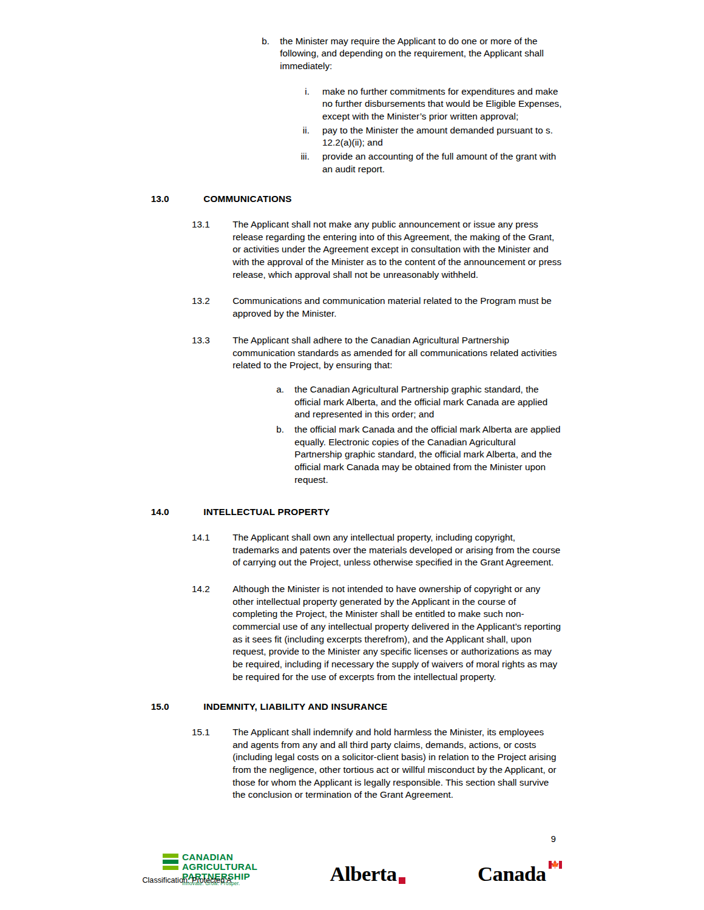b. the Minister may require the Applicant to do one or more of the following, and depending on the requirement, the Applicant shall immediately:
i. make no further commitments for expenditures and make no further disbursements that would be Eligible Expenses, except with the Minister’s prior written approval;
ii. pay to the Minister the amount demanded pursuant to s. 12.2(a)(ii); and
iii. provide an accounting of the full amount of the grant with an audit report.
13.0 COMMUNICATIONS
13.1 The Applicant shall not make any public announcement or issue any press release regarding the entering into of this Agreement, the making of the Grant, or activities under the Agreement except in consultation with the Minister and with the approval of the Minister as to the content of the announcement or press release, which approval shall not be unreasonably withheld.
13.2 Communications and communication material related to the Program must be approved by the Minister.
13.3 The Applicant shall adhere to the Canadian Agricultural Partnership communication standards as amended for all communications related activities related to the Project, by ensuring that:
a. the Canadian Agricultural Partnership graphic standard, the official mark Alberta, and the official mark Canada are applied and represented in this order; and
b. the official mark Canada and the official mark Alberta are applied equally. Electronic copies of the Canadian Agricultural Partnership graphic standard, the official mark Alberta, and the official mark Canada may be obtained from the Minister upon request.
14.0 INTELLECTUAL PROPERTY
14.1 The Applicant shall own any intellectual property, including copyright, trademarks and patents over the materials developed or arising from the course of carrying out the Project, unless otherwise specified in the Grant Agreement.
14.2 Although the Minister is not intended to have ownership of copyright or any other intellectual property generated by the Applicant in the course of completing the Project, the Minister shall be entitled to make such non-commercial use of any intellectual property delivered in the Applicant’s reporting as it sees fit (including excerpts therefrom), and the Applicant shall, upon request, provide to the Minister any specific licenses or authorizations as may be required, including if necessary the supply of waivers of moral rights as may be required for the use of excerpts from the intellectual property.
15.0 INDEMNITY, LIABILITY AND INSURANCE
15.1 The Applicant shall indemnify and hold harmless the Minister, its employees and agents from any and all third party claims, demands, actions, or costs (including legal costs on a solicitor-client basis) in relation to the Project arising from the negligence, other tortious act or willful misconduct by the Applicant, or those for whom the Applicant is legally responsible. This section shall survive the conclusion or termination of the Grant Agreement.
9
Classification: Protected A
CANADIAN
AGRICULTURAL
PARTNERSHIP
Innovate. Grow. Prosper.
Alberta
Canada🍁